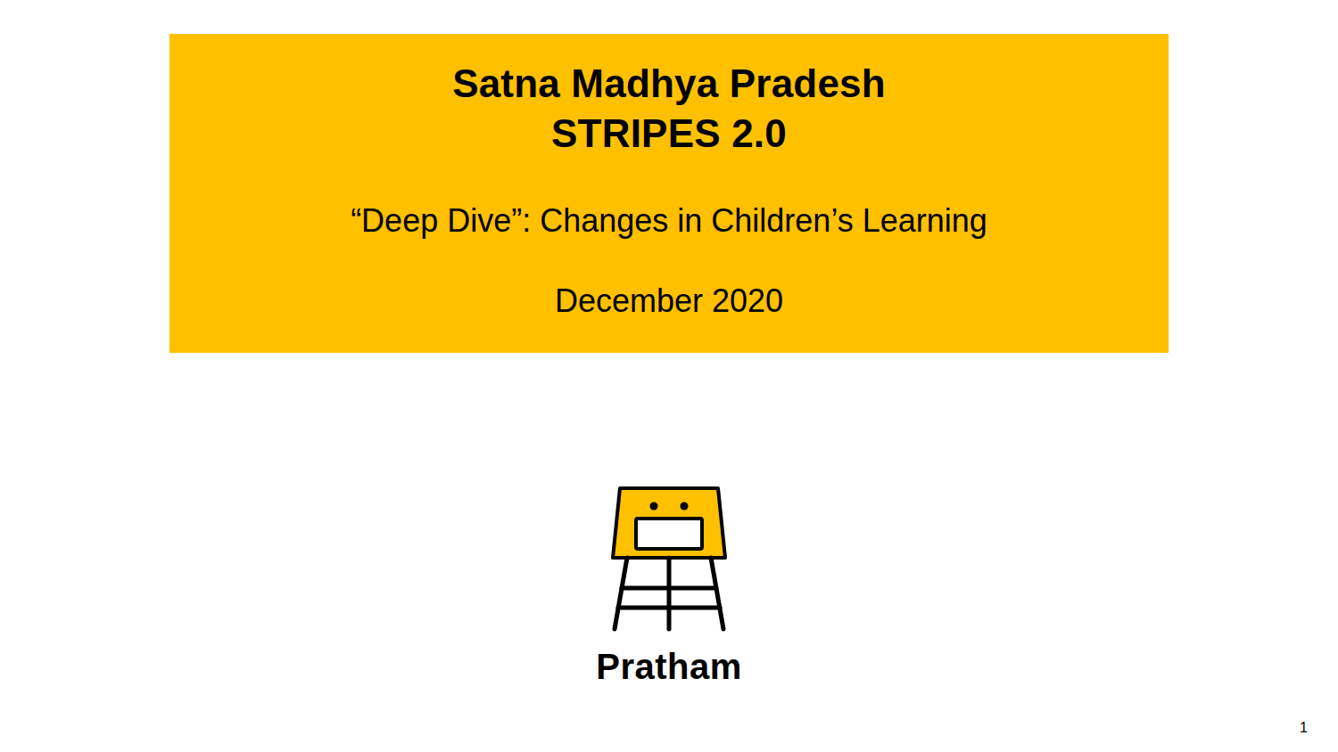Satna Madhya Pradesh
STRIPES 2.0
“Deep Dive”: Changes in Children’s Learning
December 2020
Pratham
1